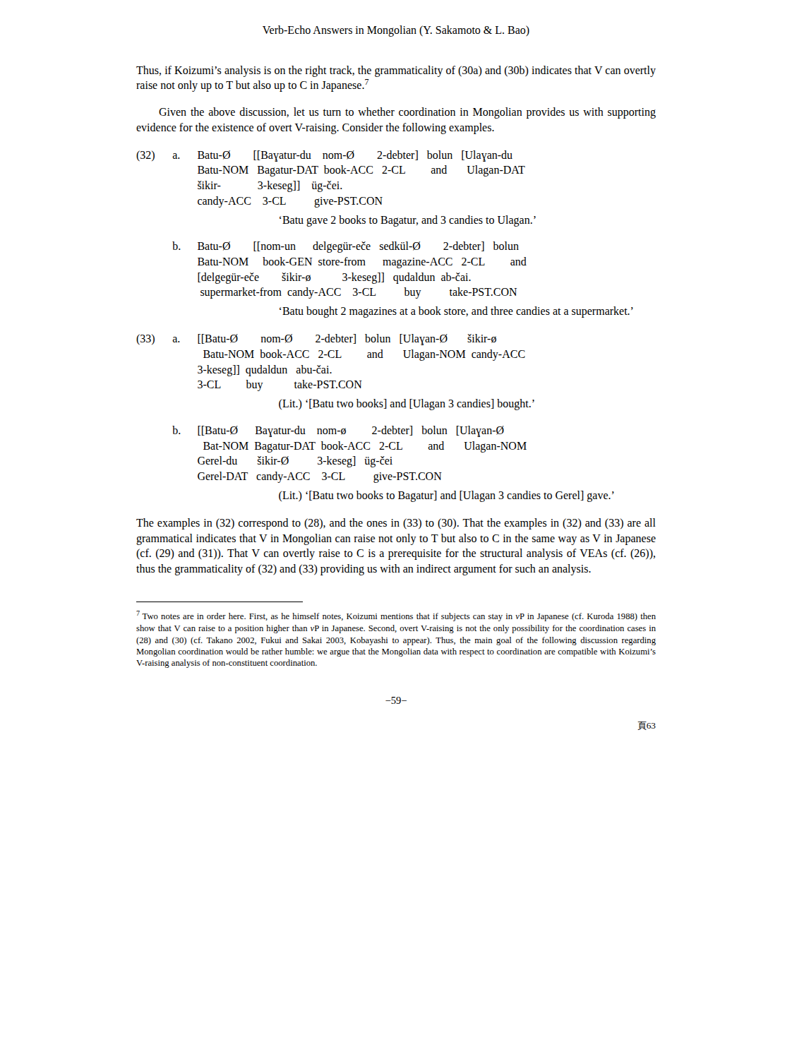Verb-Echo Answers in Mongolian (Y. Sakamoto & L. Bao)
Thus, if Koizumi’s analysis is on the right track, the grammaticality of (30a) and (30b) indicates that V can overtly raise not only up to T but also up to C in Japanese.7
Given the above discussion, let us turn to whether coordination in Mongolian provides us with supporting evidence for the existence of overt V-raising. Consider the following examples.
(32)
a.
Batu-Ø [[Baɣatur-du nom-Ø 2-debter] bolun [Ulaɣan-du Batu-NOM Bagatur-DAT book-ACC 2-CL and Ulagan-DAT šikir- 3-keseg]] üg-čei. candy-ACC 3-CL give-PST.CON
‘Batu gave 2 books to Bagatur, and 3 candies to Ulagan.’
b.
Batu-Ø [[nom-un delgegür-eče sedkül-Ø 2-debter] bolun Batu-NOM book-GEN store-from magazine-ACC 2-CL and [delgegür-eče šikir-ø 3-keseg]] qudaldun ab-čai. supermarket-from candy-ACC 3-CL buy take-PST.CON
‘Batu bought 2 magazines at a book store, and three candies at a supermarket.’
(33)
a.
[[Batu-Ø nom-Ø 2-debter] bolun [Ulaɣan-Ø šikir-ø Batu-NOM book-ACC 2-CL and Ulagan-NOM candy-ACC 3-keseg]] qudaldun abu-čai. 3-CL buy take-PST.CON
(Lit.) ‘[Batu two books] and [Ulagan 3 candies] bought.’
b.
[[Batu-Ø Baɣatur-du nom-ø 2-debter] bolun [Ulaɣan-Ø Bat-NOM Bagatur-DAT book-ACC 2-CL and Ulagan-NOM Gerel-du šikir-Ø 3-keseg] üg-čei Gerel-DAT candy-ACC 3-CL give-PST.CON
(Lit.) ‘[Batu two books to Bagatur] and [Ulagan 3 candies to Gerel] gave.’
The examples in (32) correspond to (28), and the ones in (33) to (30). That the examples in (32) and (33) are all grammatical indicates that V in Mongolian can raise not only to T but also to C in the same way as V in Japanese (cf. (29) and (31)). That V can overtly raise to C is a prerequisite for the structural analysis of VEAs (cf. (26)), thus the grammaticality of (32) and (33) providing us with an indirect argument for such an analysis.
7 Two notes are in order here. First, as he himself notes, Koizumi mentions that if subjects can stay in v P in Japanese (cf. Kuroda 1988) then show that V can raise to a position higher than v P in Japanese. Second, overt V-raising is not the only possibility for the coordination cases in (28) and (30) (cf. Takano 2002, Fukui and Sakai 2003, Kobayashi to appear). Thus, the main goal of the following discussion regarding Mongolian coordination would be rather humble: we argue that the Mongolian data with respect to coordination are compatible with Koizumi’s V-raising analysis of non-constituent coordination.
−59−
頁63